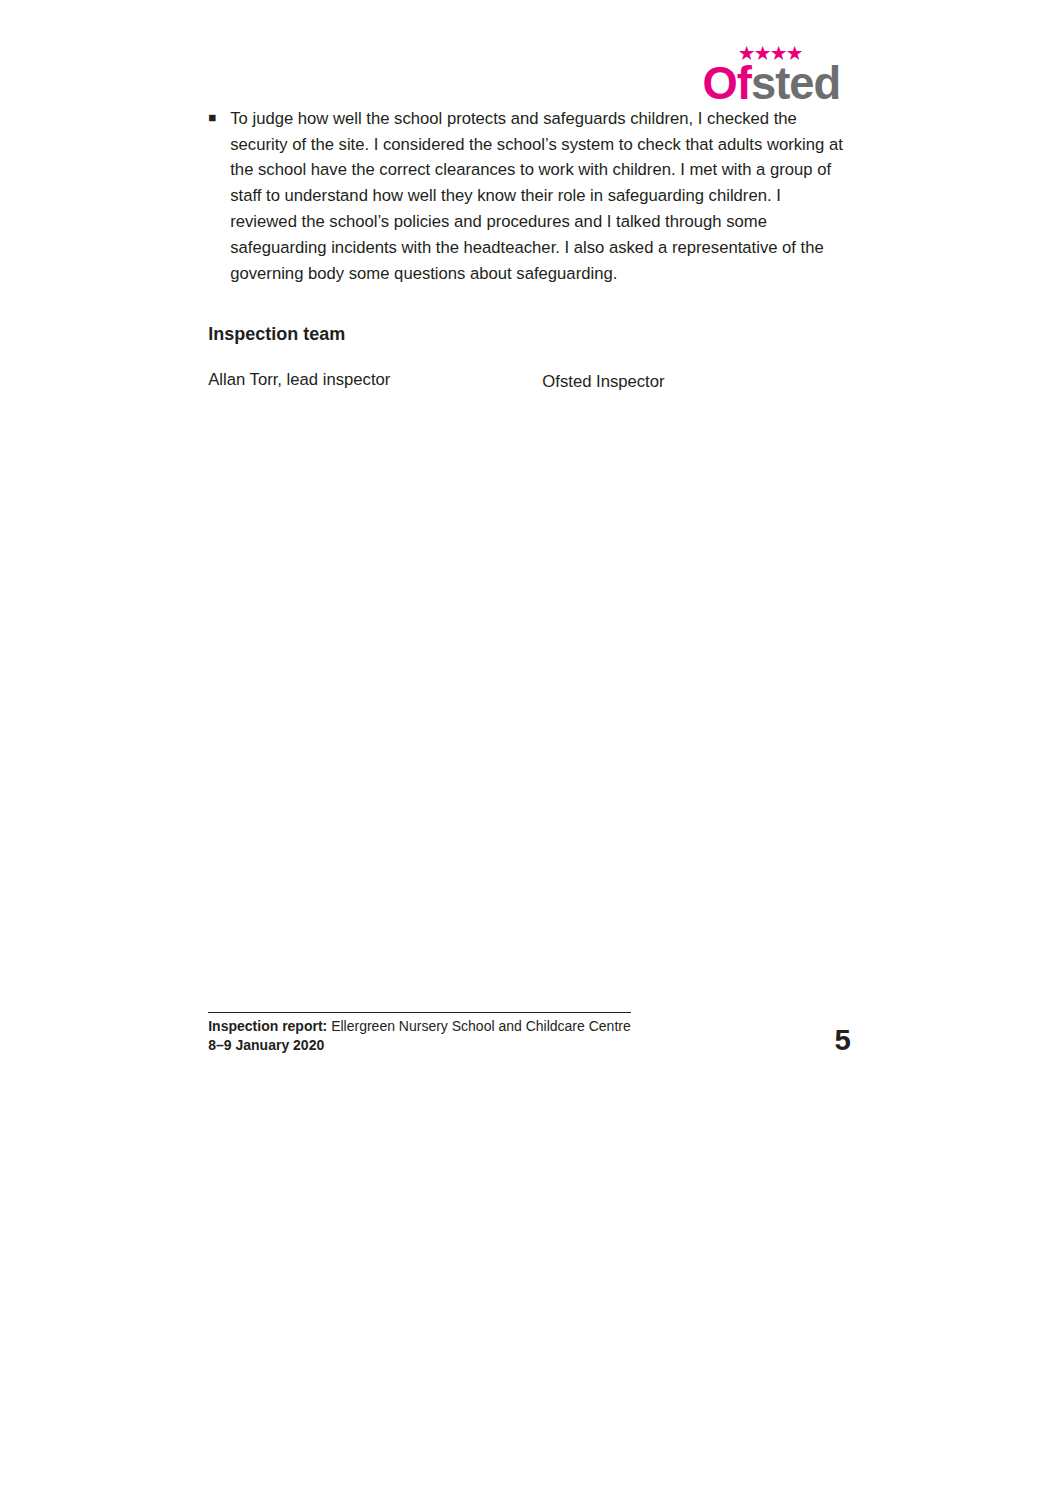★★★★
Ofsted
To judge how well the school protects and safeguards children, I checked the security of the site. I considered the school’s system to check that adults working at the school have the correct clearances to work with children. I met with a group of staff to understand how well they know their role in safeguarding children. I reviewed the school’s policies and procedures and I talked through some safeguarding incidents with the headteacher. I also asked a representative of the governing body some questions about safeguarding.
Inspection team
Allan Torr, lead inspector
Ofsted Inspector
Inspection report: Ellergreen Nursery School and Childcare Centre
8–9 January 2020
5